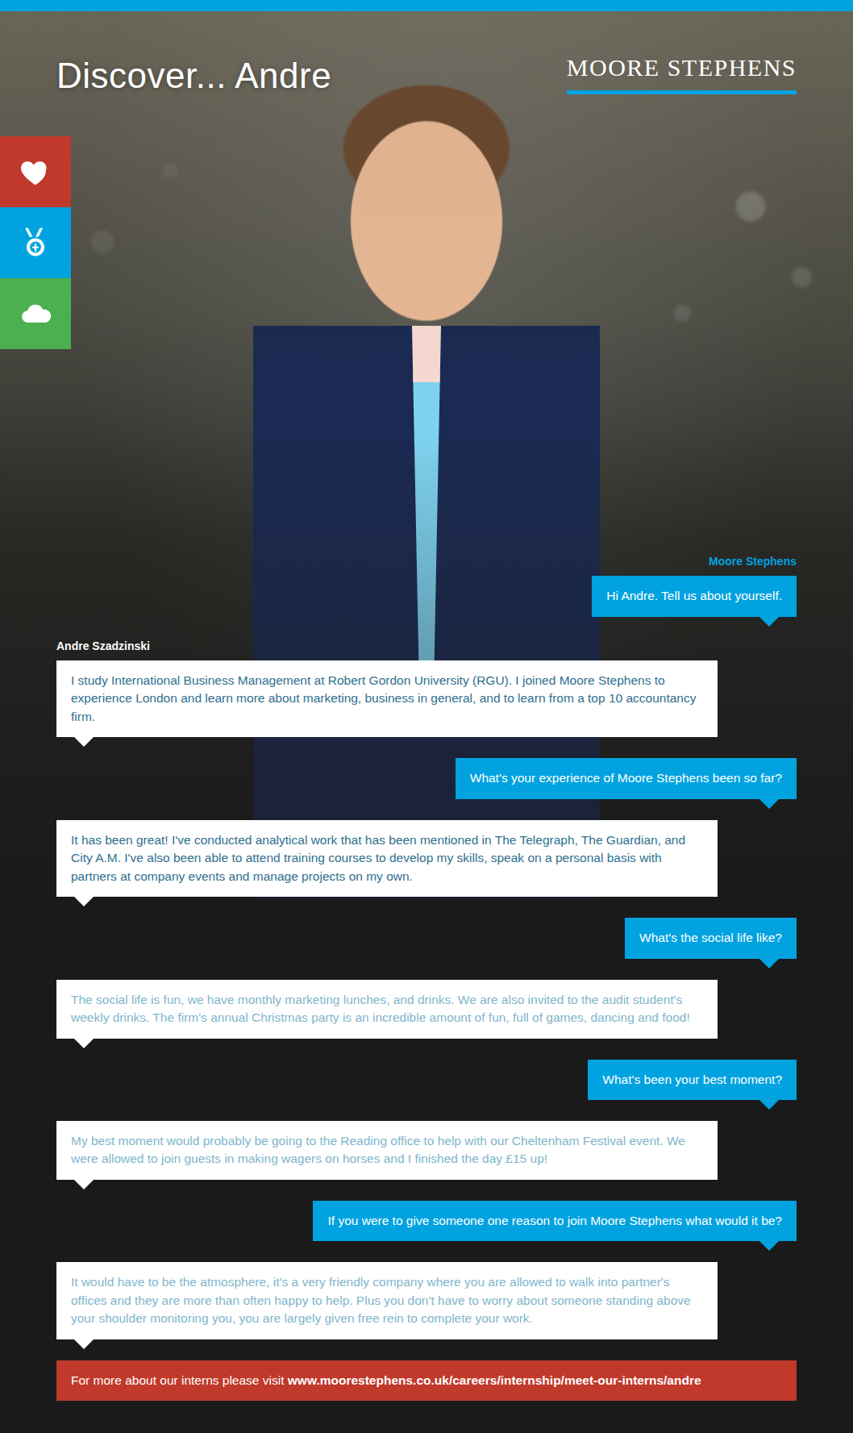Discover... Andre
Moore Stephens
Moore Stephens
Hi Andre. Tell us about yourself.
Andre Szadzinski
I study International Business Management at Robert Gordon University (RGU). I joined Moore Stephens to experience London and learn more about marketing, business in general, and to learn from a top 10 accountancy firm.
What's your experience of Moore Stephens been so far?
It has been great! I've conducted analytical work that has been mentioned in The Telegraph, The Guardian, and City A.M. I've also been able to attend training courses to develop my skills, speak on a personal basis with partners at company events and manage projects on my own.
What's the social life like?
The social life is fun, we have monthly marketing lunches, and drinks. We are also invited to the audit student's weekly drinks. The firm's annual Christmas party is an incredible amount of fun, full of games, dancing and food!
What's been your best moment?
My best moment would probably be going to the Reading office to help with our Cheltenham Festival event. We were allowed to join guests in making wagers on horses and I finished the day £15 up!
If you were to give someone one reason to join Moore Stephens what would it be?
It would have to be the atmosphere, it's a very friendly company where you are allowed to walk into partner's offices and they are more than often happy to help. Plus you don't have to worry about someone standing above your shoulder monitoring you, you are largely given free rein to complete your work.
For more about our interns please visit www.moorestephens.co.uk/careers/internship/meet-our-interns/andre